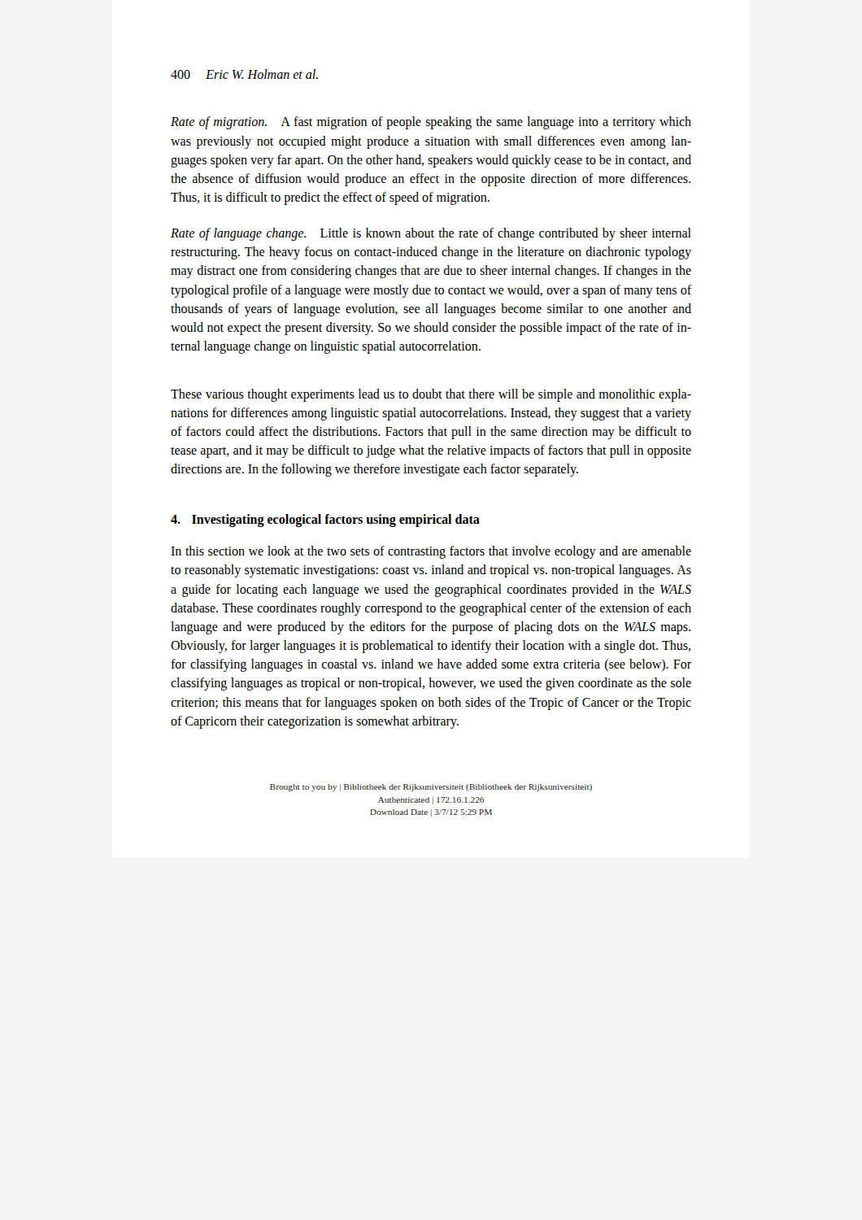400 Eric W. Holman et al.
Rate of migration. A fast migration of people speaking the same language into a territory which was previously not occupied might produce a situation with small differences even among languages spoken very far apart. On the other hand, speakers would quickly cease to be in contact, and the absence of diffusion would produce an effect in the opposite direction of more differences. Thus, it is difficult to predict the effect of speed of migration.
Rate of language change. Little is known about the rate of change contributed by sheer internal restructuring. The heavy focus on contact-induced change in the literature on diachronic typology may distract one from considering changes that are due to sheer internal changes. If changes in the typological profile of a language were mostly due to contact we would, over a span of many tens of thousands of years of language evolution, see all languages become similar to one another and would not expect the present diversity. So we should consider the possible impact of the rate of internal language change on linguistic spatial autocorrelation.
These various thought experiments lead us to doubt that there will be simple and monolithic explanations for differences among linguistic spatial autocorrelations. Instead, they suggest that a variety of factors could affect the distributions. Factors that pull in the same direction may be difficult to tease apart, and it may be difficult to judge what the relative impacts of factors that pull in opposite directions are. In the following we therefore investigate each factor separately.
4. Investigating ecological factors using empirical data
In this section we look at the two sets of contrasting factors that involve ecology and are amenable to reasonably systematic investigations: coast vs. inland and tropical vs. non-tropical languages. As a guide for locating each language we used the geographical coordinates provided in the WALS database. These coordinates roughly correspond to the geographical center of the extension of each language and were produced by the editors for the purpose of placing dots on the WALS maps. Obviously, for larger languages it is problematical to identify their location with a single dot. Thus, for classifying languages in coastal vs. inland we have added some extra criteria (see below). For classifying languages as tropical or non-tropical, however, we used the given coordinate as the sole criterion; this means that for languages spoken on both sides of the Tropic of Cancer or the Tropic of Capricorn their categorization is somewhat arbitrary.
Brought to you by | Bibliotheek der Rijksuniversiteit (Bibliotheek der Rijksuniversiteit)
Authenticated | 172.16.1.226
Download Date | 3/7/12 5:29 PM